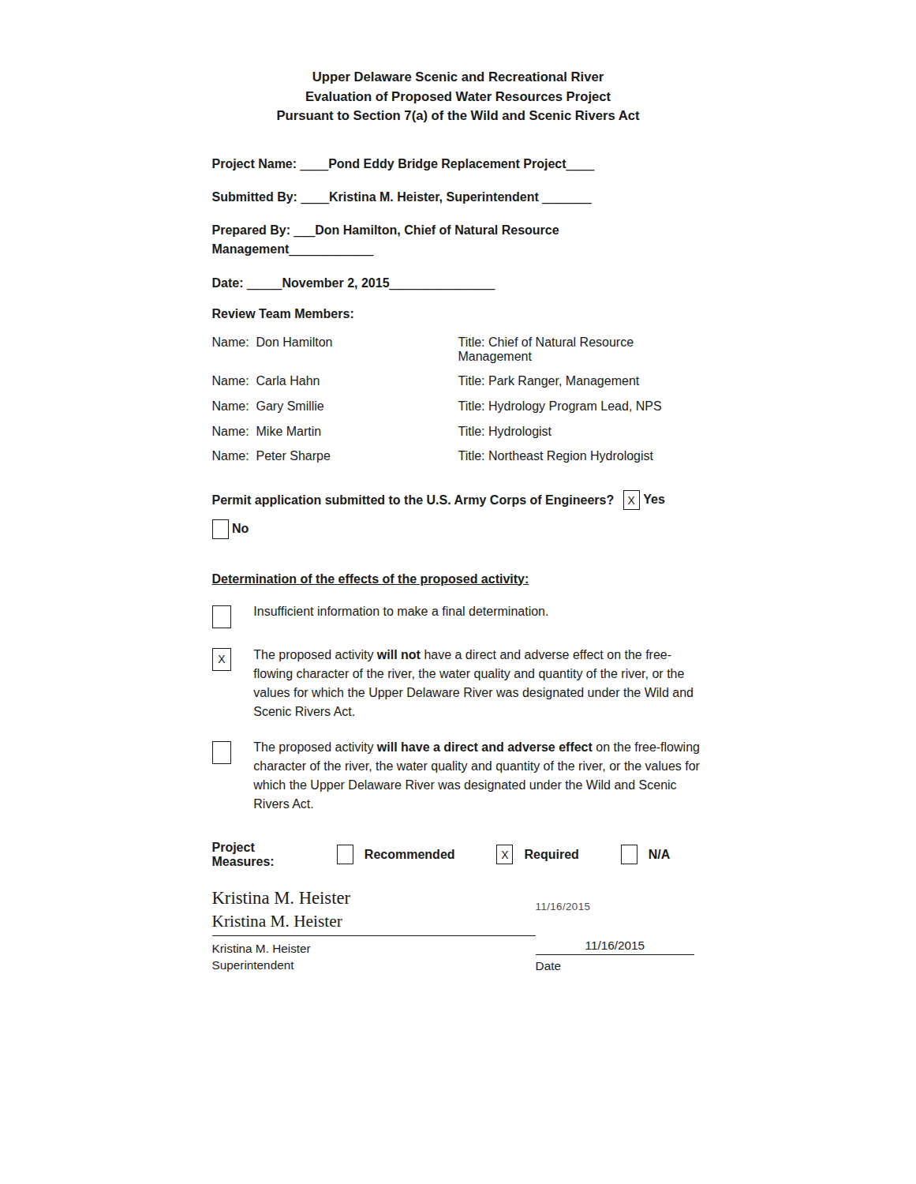Upper Delaware Scenic and Recreational River
Evaluation of Proposed Water Resources Project
Pursuant to Section 7(a) of the Wild and Scenic Rivers Act
Project Name: ____Pond Eddy Bridge Replacement Project____
Submitted By: ____Kristina M. Heister, Superintendent _______
Prepared By: ___Don Hamilton, Chief of Natural Resource Management____________
Date: _____November 2, 2015_______________
Review Team Members:
| Name: Don Hamilton | Title: Chief of Natural Resource Management |
| Name: Carla Hahn | Title: Park Ranger, Management |
| Name: Gary Smillie | Title: Hydrology Program Lead, NPS |
| Name: Mike Martin | Title: Hydrologist |
| Name: Peter Sharpe | Title: Northeast Region Hydrologist |
Permit application submitted to the U.S. Army Corps of Engineers? Yes No
Determination of the effects of the proposed activity:
Insufficient information to make a final determination.
The proposed activity will not have a direct and adverse effect on the free-flowing character of the river, the water quality and quantity of the river, or the values for which the Upper Delaware River was designated under the Wild and Scenic Rivers Act.
The proposed activity will have a direct and adverse effect on the free-flowing character of the river, the water quality and quantity of the river, or the values for which the Upper Delaware River was designated under the Wild and Scenic Rivers Act.
Project Measures: Recommended Required N/A
Kristina M. Heister
11/16/2015
Kristina M. Heister
Kristina M. Heister
Superintendent
11/16/2015
Date